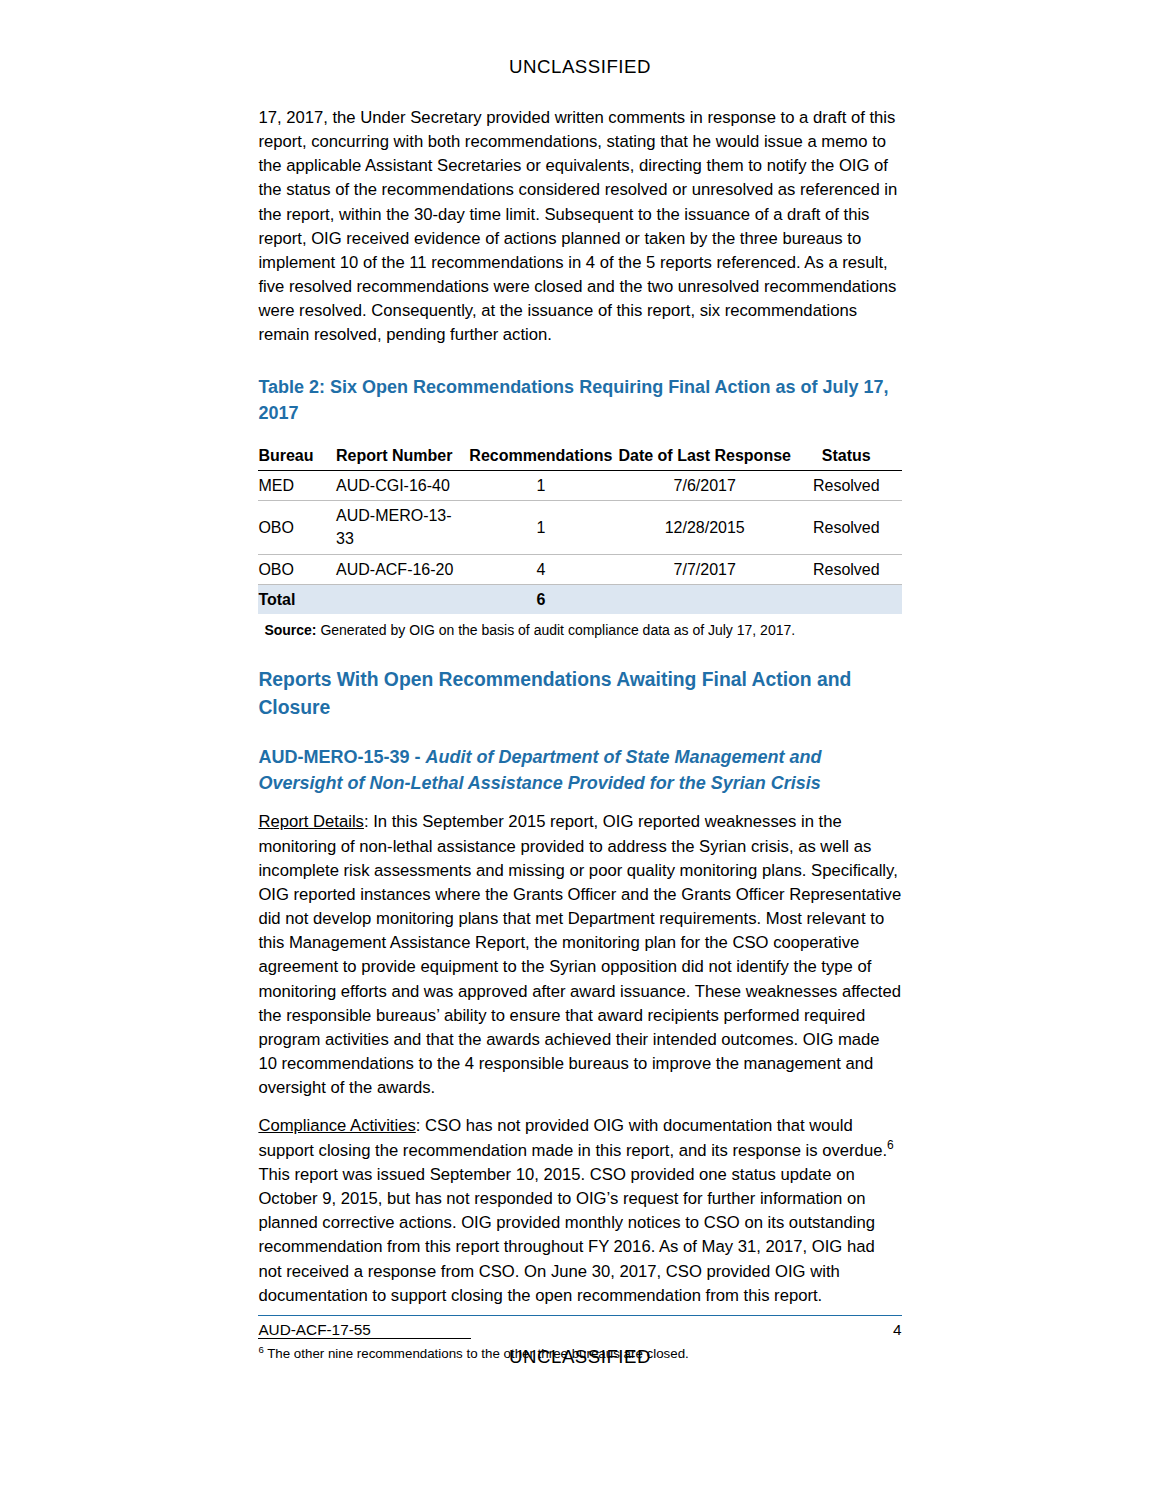UNCLASSIFIED
17, 2017, the Under Secretary provided written comments in response to a draft of this report, concurring with both recommendations, stating that he would issue a memo to the applicable Assistant Secretaries or equivalents, directing them to notify the OIG of the status of the recommendations considered resolved or unresolved as referenced in the report, within the 30-day time limit. Subsequent to the issuance of a draft of this report, OIG received evidence of actions planned or taken by the three bureaus to implement 10 of the 11 recommendations in 4 of the 5 reports referenced. As a result, five resolved recommendations were closed and the two unresolved recommendations were resolved. Consequently, at the issuance of this report, six recommendations remain resolved, pending further action.
Table 2: Six Open Recommendations Requiring Final Action as of July 17, 2017
| Bureau | Report Number | Recommendations | Date of Last Response | Status |
| --- | --- | --- | --- | --- |
| MED | AUD-CGI-16-40 | 1 | 7/6/2017 | Resolved |
| OBO | AUD-MERO-13-33 | 1 | 12/28/2015 | Resolved |
| OBO | AUD-ACF-16-20 | 4 | 7/7/2017 | Resolved |
| Total | | 6 | | |
Source: Generated by OIG on the basis of audit compliance data as of July 17, 2017.
Reports With Open Recommendations Awaiting Final Action and Closure
AUD-MERO-15-39 - Audit of Department of State Management and Oversight of Non-Lethal Assistance Provided for the Syrian Crisis
Report Details: In this September 2015 report, OIG reported weaknesses in the monitoring of non-lethal assistance provided to address the Syrian crisis, as well as incomplete risk assessments and missing or poor quality monitoring plans. Specifically, OIG reported instances where the Grants Officer and the Grants Officer Representative did not develop monitoring plans that met Department requirements. Most relevant to this Management Assistance Report, the monitoring plan for the CSO cooperative agreement to provide equipment to the Syrian opposition did not identify the type of monitoring efforts and was approved after award issuance. These weaknesses affected the responsible bureaus’ ability to ensure that award recipients performed required program activities and that the awards achieved their intended outcomes. OIG made 10 recommendations to the 4 responsible bureaus to improve the management and oversight of the awards.
Compliance Activities: CSO has not provided OIG with documentation that would support closing the recommendation made in this report, and its response is overdue.6 This report was issued September 10, 2015. CSO provided one status update on October 9, 2015, but has not responded to OIG’s request for further information on planned corrective actions. OIG provided monthly notices to CSO on its outstanding recommendation from this report throughout FY 2016. As of May 31, 2017, OIG had not received a response from CSO. On June 30, 2017, CSO provided OIG with documentation to support closing the open recommendation from this report.
6 The other nine recommendations to the other three bureaus are closed.
AUD-ACF-17-55 4
UNCLASSIFIED